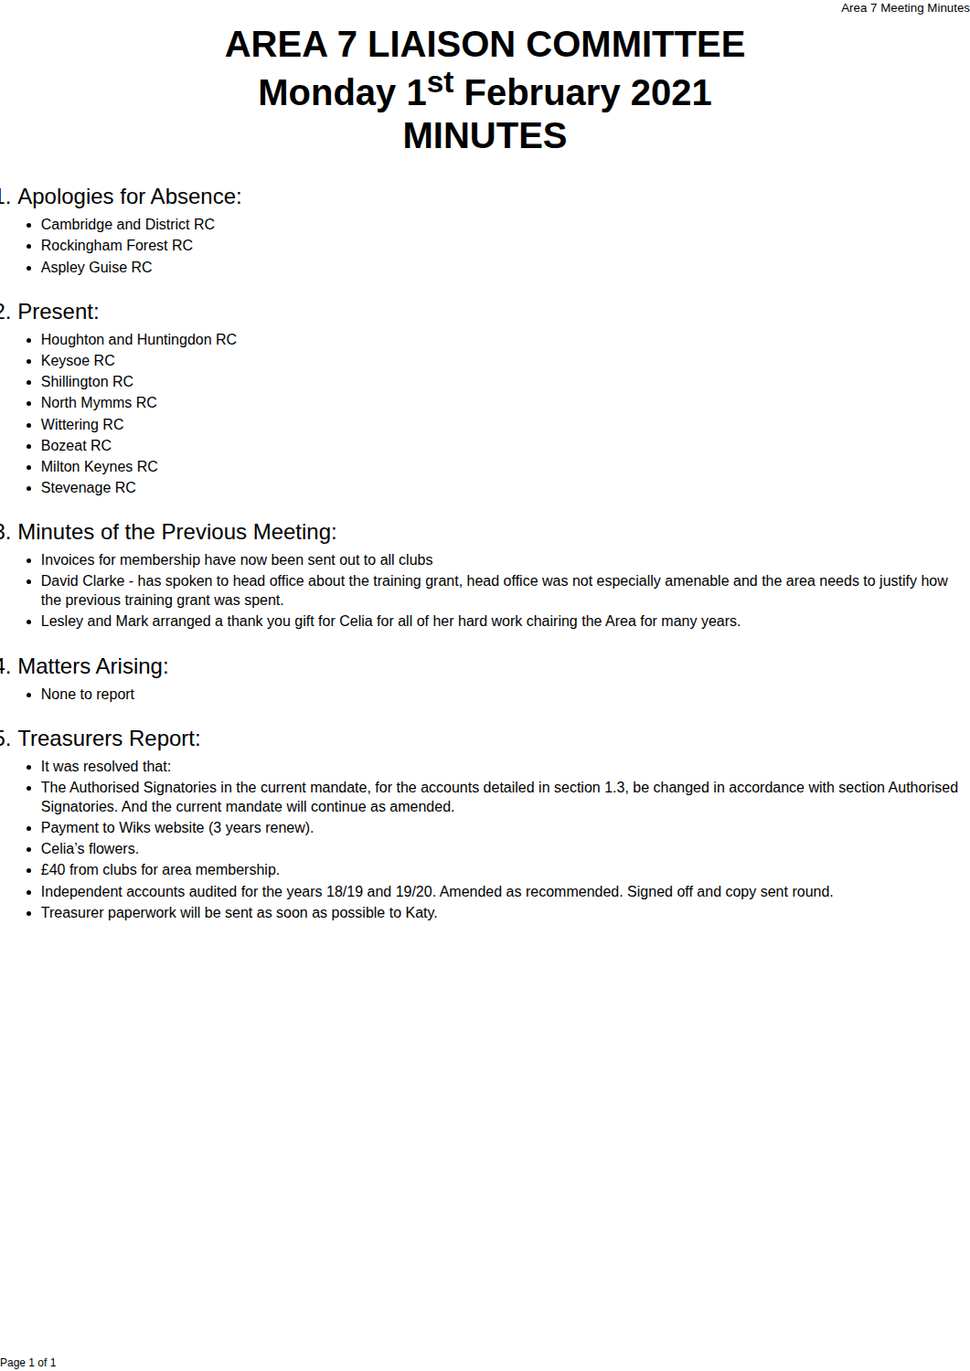Area 7 Meeting Minutes
AREA 7 LIAISON COMMITTEE Monday 1st February 2021 MINUTES
Apologies for Absence:
Cambridge and District RC
Rockingham Forest RC
Aspley Guise RC
Present:
Houghton and Huntingdon RC
Keysoe RC
Shillington RC
North Mymms RC
Wittering RC
Bozeat RC
Milton Keynes RC
Stevenage RC
Minutes of the Previous Meeting:
Invoices for membership have now been sent out to all clubs
David Clarke - has spoken to head office about the training grant, head office was not especially amenable and the area needs to justify how the previous training grant was spent.
Lesley and Mark arranged a thank you gift for Celia for all of her hard work chairing the Area for many years.
Matters Arising:
None to report
Treasurers Report:
It was resolved that:
The Authorised Signatories in the current mandate, for the accounts detailed in section 1.3, be changed in accordance with section Authorised Signatories. And the current mandate will continue as amended.
Payment to Wiks website (3 years renew).
Celia’s flowers.
£40 from clubs for area membership.
Independent accounts audited for the years 18/19 and 19/20. Amended as recommended. Signed off and copy sent round.
Treasurer paperwork will be sent as soon as possible to Katy.
Page 1 of 1